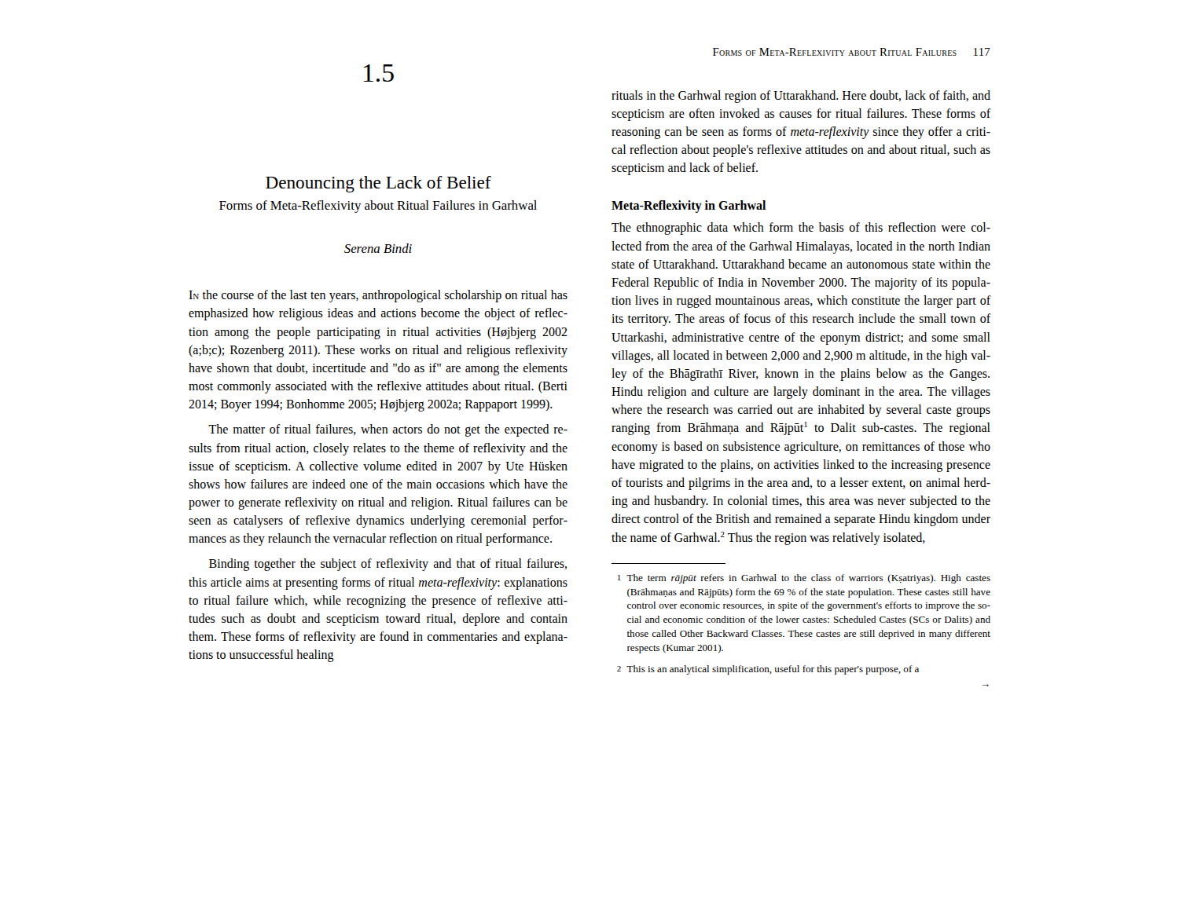1.5
Denouncing the Lack of Belief
Forms of Meta-Reflexivity about Ritual Failures in Garhwal
Serena Bindi
In the course of the last ten years, anthropological scholarship on ritual has emphasized how religious ideas and actions become the object of reflection among the people participating in ritual activities (Højbjerg 2002 (a;b;c); Rozenberg 2011). These works on ritual and religious reflexivity have shown that doubt, incertitude and "do as if" are among the elements most commonly associated with the reflexive attitudes about ritual. (Berti 2014; Boyer 1994; Bonhomme 2005; Højbjerg 2002a; Rappaport 1999).
The matter of ritual failures, when actors do not get the expected results from ritual action, closely relates to the theme of reflexivity and the issue of scepticism. A collective volume edited in 2007 by Ute Hüsken shows how failures are indeed one of the main occasions which have the power to generate reflexivity on ritual and religion. Ritual failures can be seen as catalysers of reflexive dynamics underlying ceremonial performances as they relaunch the vernacular reflection on ritual performance.
Binding together the subject of reflexivity and that of ritual failures, this article aims at presenting forms of ritual meta-reflexivity: explanations to ritual failure which, while recognizing the presence of reflexive attitudes such as doubt and scepticism toward ritual, deplore and contain them. These forms of reflexivity are found in commentaries and explanations to unsuccessful healing
Forms of Meta-Reflexivity about Ritual Failures 117
rituals in the Garhwal region of Uttarakhand. Here doubt, lack of faith, and scepticism are often invoked as causes for ritual failures. These forms of reasoning can be seen as forms of meta-reflexivity since they offer a critical reflection about people's reflexive attitudes on and about ritual, such as scepticism and lack of belief.
Meta-Reflexivity in Garhwal
The ethnographic data which form the basis of this reflection were collected from the area of the Garhwal Himalayas, located in the north Indian state of Uttarakhand. Uttarakhand became an autonomous state within the Federal Republic of India in November 2000. The majority of its population lives in rugged mountainous areas, which constitute the larger part of its territory. The areas of focus of this research include the small town of Uttarkashi, administrative centre of the eponym district; and some small villages, all located in between 2,000 and 2,900 m altitude, in the high valley of the Bhāgīrathī River, known in the plains below as the Ganges. Hindu religion and culture are largely dominant in the area. The villages where the research was carried out are inhabited by several caste groups ranging from Brāhmaṇa and Rājpūt1 to Dalit sub-castes. The regional economy is based on subsistence agriculture, on remittances of those who have migrated to the plains, on activities linked to the increasing presence of tourists and pilgrims in the area and, to a lesser extent, on animal herding and husbandry. In colonial times, this area was never subjected to the direct control of the British and remained a separate Hindu kingdom under the name of Garhwal.2 Thus the region was relatively isolated,
1
The term rājpūt refers in Garhwal to the class of warriors (Kṣatriyas). High castes (Brāhmaṇas and Rājpūts) form the 69 % of the state population. These castes still have control over economic resources, in spite of the government's efforts to improve the social and economic condition of the lower castes: Scheduled Castes (SCs or Dalits) and those called Other Backward Classes. These castes are still deprived in many different respects (Kumar 2001).
2
This is an analytical simplification, useful for this paper's purpose, of a
→